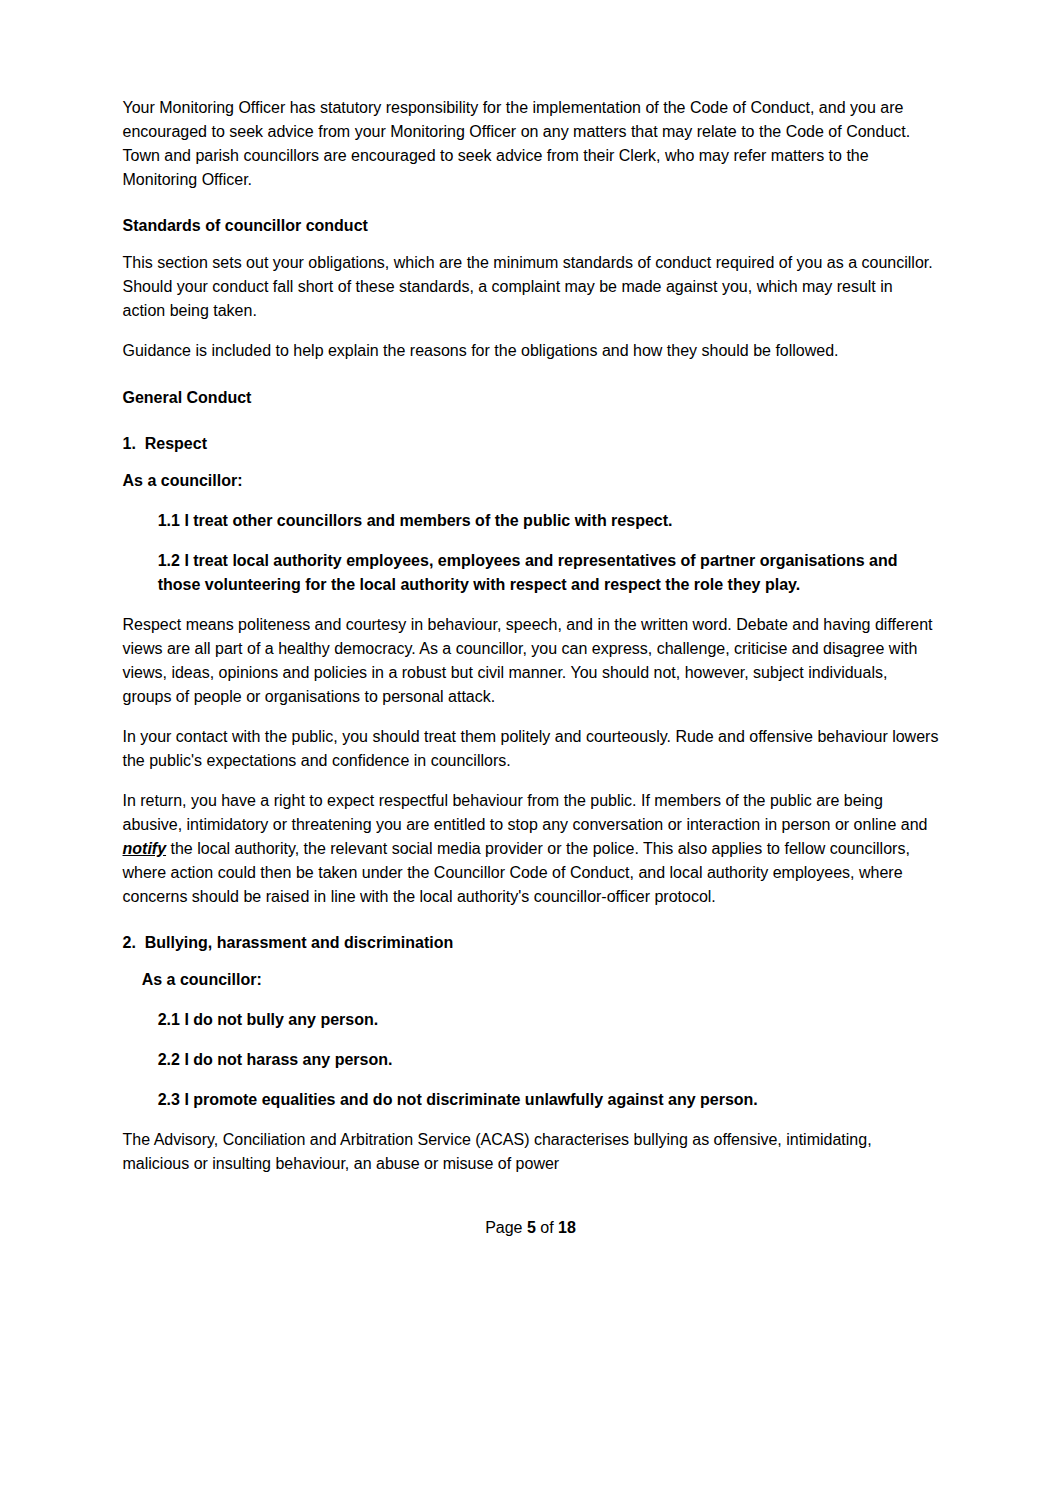Your Monitoring Officer has statutory responsibility for the implementation of the Code of Conduct, and you are encouraged to seek advice from your Monitoring Officer on any matters that may relate to the Code of Conduct. Town and parish councillors are encouraged to seek advice from their Clerk, who may refer matters to the Monitoring Officer.
Standards of councillor conduct
This section sets out your obligations, which are the minimum standards of conduct required of you as a councillor. Should your conduct fall short of these standards, a complaint may be made against you, which may result in action being taken.
Guidance is included to help explain the reasons for the obligations and how they should be followed.
General Conduct
1. Respect
As a councillor:
1.1 I treat other councillors and members of the public with respect.
1.2 I treat local authority employees, employees and representatives of partner organisations and those volunteering for the local authority with respect and respect the role they play.
Respect means politeness and courtesy in behaviour, speech, and in the written word. Debate and having different views are all part of a healthy democracy. As a councillor, you can express, challenge, criticise and disagree with views, ideas, opinions and policies in a robust but civil manner. You should not, however, subject individuals, groups of people or organisations to personal attack.
In your contact with the public, you should treat them politely and courteously. Rude and offensive behaviour lowers the public's expectations and confidence in councillors.
In return, you have a right to expect respectful behaviour from the public. If members of the public are being abusive, intimidatory or threatening you are entitled to stop any conversation or interaction in person or online and notify the local authority, the relevant social media provider or the police. This also applies to fellow councillors, where action could then be taken under the Councillor Code of Conduct, and local authority employees, where concerns should be raised in line with the local authority's councillor-officer protocol.
2. Bullying, harassment and discrimination
As a councillor:
2.1 I do not bully any person.
2.2 I do not harass any person.
2.3 I promote equalities and do not discriminate unlawfully against any person.
The Advisory, Conciliation and Arbitration Service (ACAS) characterises bullying as offensive, intimidating, malicious or insulting behaviour, an abuse or misuse of power
Page 5 of 18